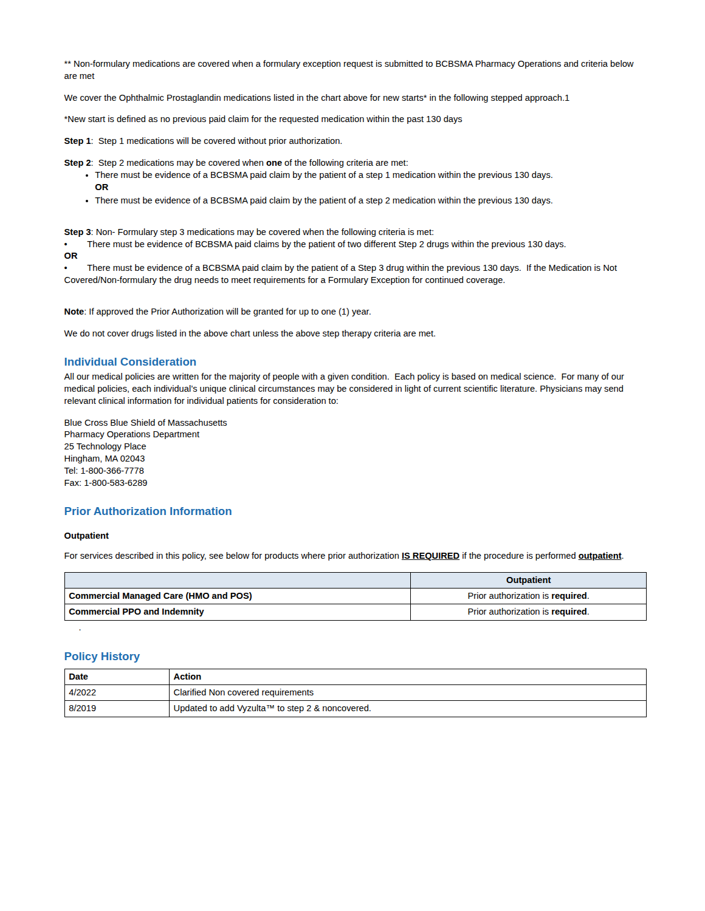** Non-formulary medications are covered when a formulary exception request is submitted to BCBSMA Pharmacy Operations and criteria below are met
We cover the Ophthalmic Prostaglandin medications listed in the chart above for new starts* in the following stepped approach.1
*New start is defined as no previous paid claim for the requested medication within the past 130 days
Step 1: Step 1 medications will be covered without prior authorization.
Step 2: Step 2 medications may be covered when one of the following criteria are met:
There must be evidence of a BCBSMA paid claim by the patient of a step 1 medication within the previous 130 days.
OR
There must be evidence of a BCBSMA paid claim by the patient of a step 2 medication within the previous 130 days.
Step 3: Non- Formulary step 3 medications may be covered when the following criteria is met:
• There must be evidence of BCBSMA paid claims by the patient of two different Step 2 drugs within the previous 130 days.
OR
• There must be evidence of a BCBSMA paid claim by the patient of a Step 3 drug within the previous 130 days. If the Medication is Not Covered/Non-formulary the drug needs to meet requirements for a Formulary Exception for continued coverage.
Note: If approved the Prior Authorization will be granted for up to one (1) year.
We do not cover drugs listed in the above chart unless the above step therapy criteria are met.
Individual Consideration
All our medical policies are written for the majority of people with a given condition. Each policy is based on medical science. For many of our medical policies, each individual’s unique clinical circumstances may be considered in light of current scientific literature. Physicians may send relevant clinical information for individual patients for consideration to:
Blue Cross Blue Shield of Massachusetts
Pharmacy Operations Department
25 Technology Place
Hingham, MA 02043
Tel: 1-800-366-7778
Fax: 1-800-583-6289
Prior Authorization Information
Outpatient
For services described in this policy, see below for products where prior authorization IS REQUIRED if the procedure is performed outpatient.
| | Outpatient |
| Commercial Managed Care (HMO and POS) | Prior authorization is required . |
| Commercial PPO and Indemnity | Prior authorization is required . |
.
Policy History
| Date | Action |
| 4/2022 | Clarified Non covered requirements |
| 8/2019 | Updated to add Vyzulta™ to step 2 & noncovered. |